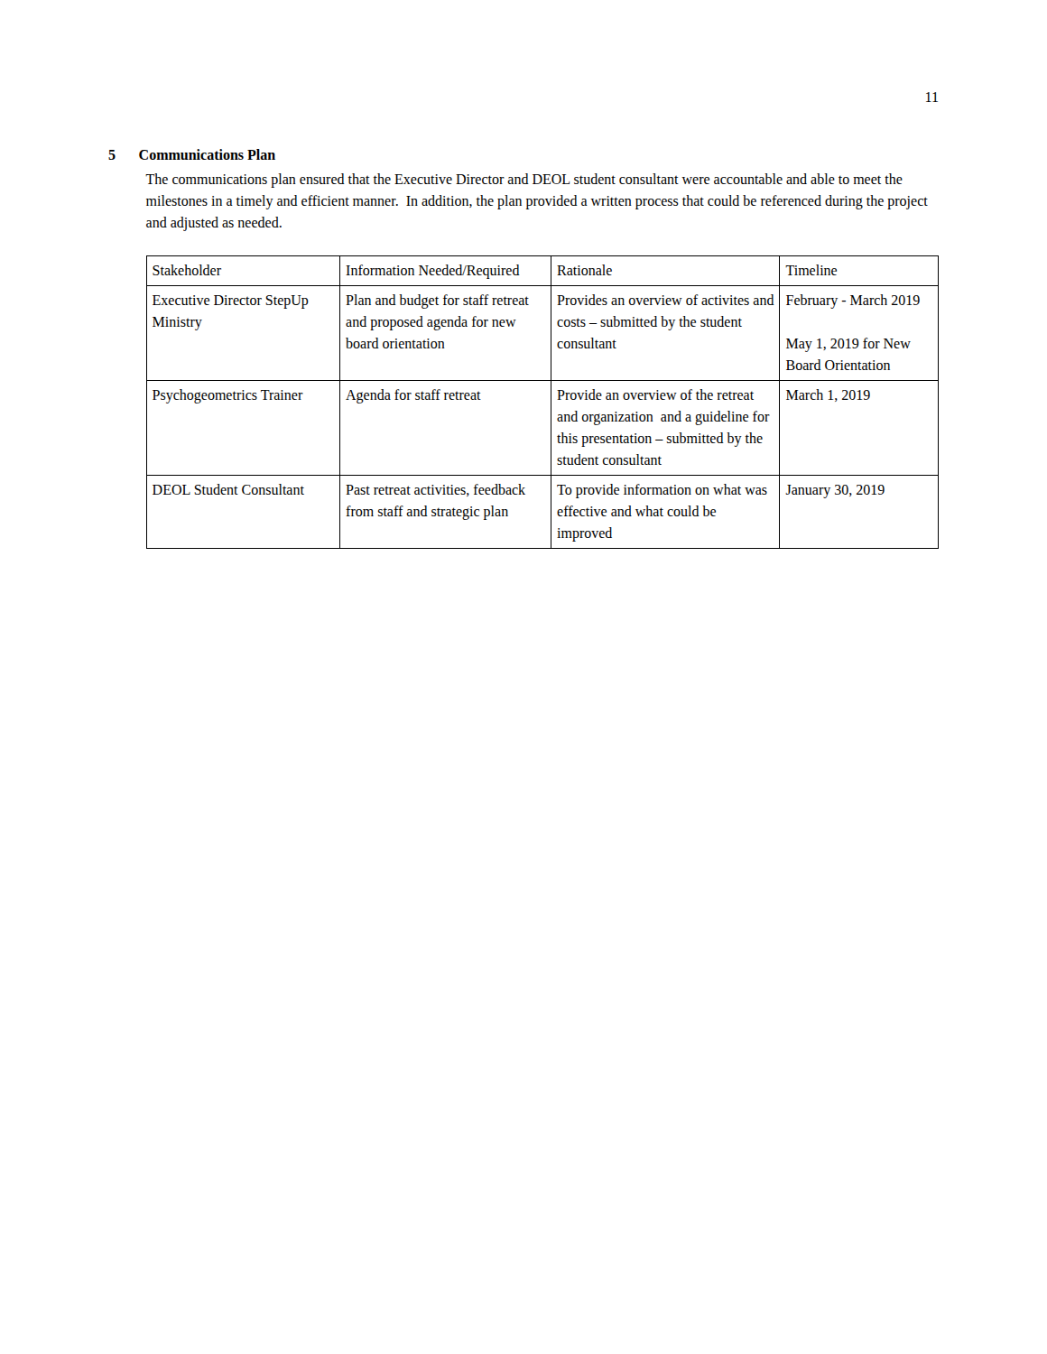11
5 Communications Plan
The communications plan ensured that the Executive Director and DEOL student consultant were accountable and able to meet the milestones in a timely and efficient manner. In addition, the plan provided a written process that could be referenced during the project and adjusted as needed.
| Stakeholder | Information Needed/Required | Rationale | Timeline |
| --- | --- | --- | --- |
| Executive Director StepUp Ministry | Plan and budget for staff retreat and proposed agenda for new board orientation | Provides an overview of activites and costs – submitted by the student consultant | February - March 2019 May 1, 2019 for New Board Orientation |
| Psychogeometrics Trainer | Agenda for staff retreat | Provide an overview of the retreat and organization and a guideline for this presentation – submitted by the student consultant | March 1, 2019 |
| DEOL Student Consultant | Past retreat activities, feedback from staff and strategic plan | To provide information on what was effective and what could be improved | January 30, 2019 |